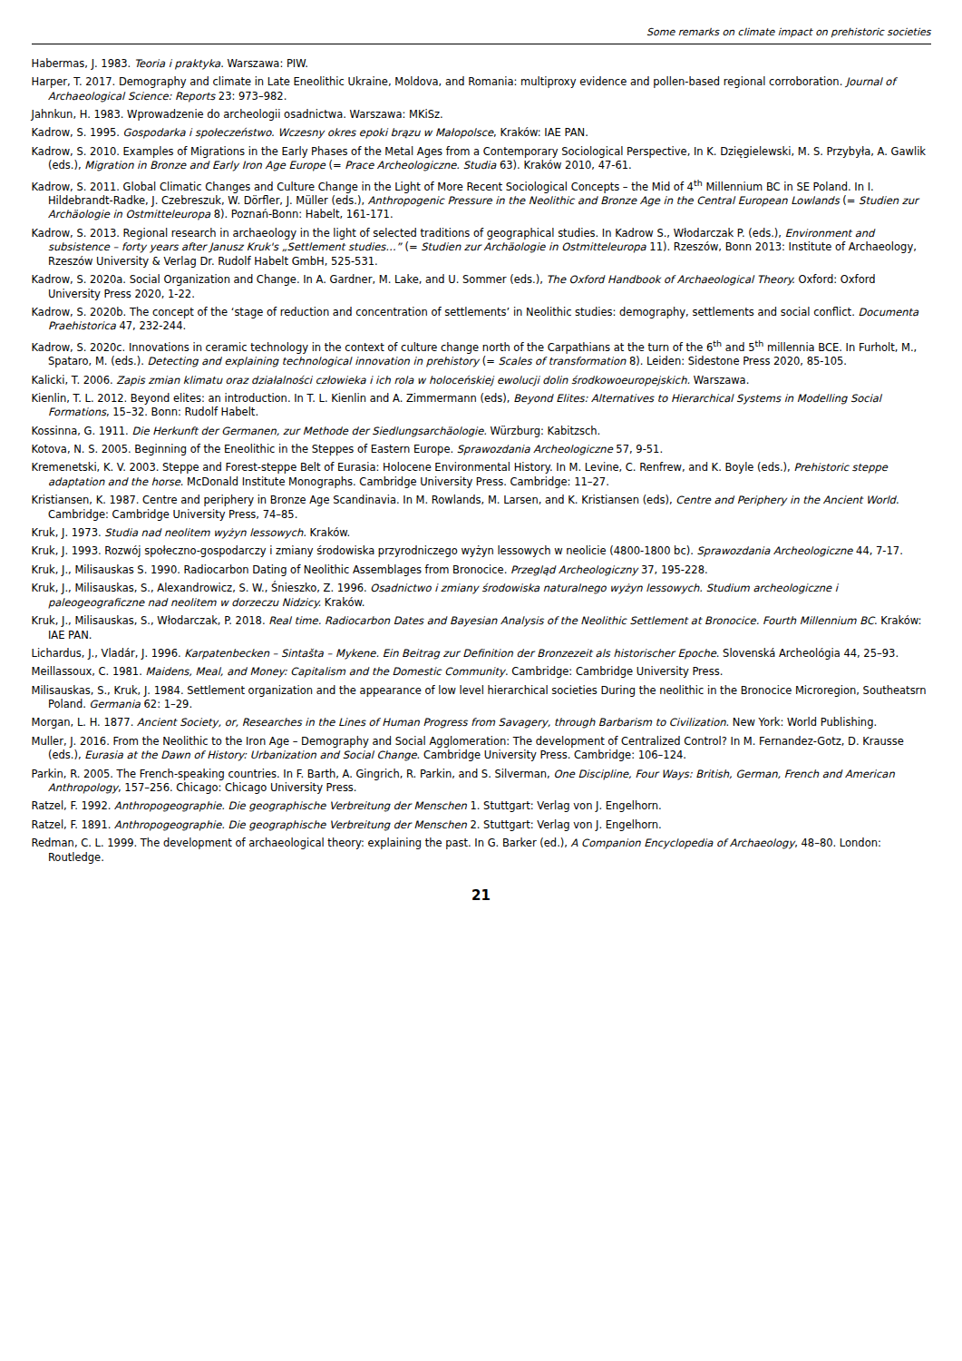Some remarks on climate impact on prehistoric societies
Habermas, J. 1983. Teoria i praktyka. Warszawa: PIW.
Harper, T. 2017. Demography and climate in Late Eneolithic Ukraine, Moldova, and Romania: multiproxy evidence and pollen-based regional corroboration. Journal of Archaeological Science: Reports 23: 973–982.
Jahnkun, H. 1983. Wprowadzenie do archeologii osadnictwa. Warszawa: MKiSz.
Kadrow, S. 1995. Gospodarka i społeczeństwo. Wczesny okres epoki brązu w Małopolsce, Kraków: IAE PAN.
Kadrow, S. 2010. Examples of Migrations in the Early Phases of the Metal Ages from a Contemporary Sociological Perspective, In K. Dzięgielewski, M. S. Przybyła, A. Gawlik (eds.), Migration in Bronze and Early Iron Age Europe (= Prace Archeologiczne. Studia 63). Kraków 2010, 47-61.
Kadrow, S. 2011. Global Climatic Changes and Culture Change in the Light of More Recent Sociological Concepts – the Mid of 4th Millennium BC in SE Poland. In I. Hildebrandt-Radke, J. Czebreszuk, W. Dörfler, J. Müller (eds.), Anthropogenic Pressure in the Neolithic and Bronze Age in the Central European Lowlands (= Studien zur Archäologie in Ostmitteleuropa 8). Poznań-Bonn: Habelt, 161-171.
Kadrow, S. 2013. Regional research in archaeology in the light of selected traditions of geographical studies. In Kadrow S., Włodarczak P. (eds.), Environment and subsistence – forty years after Janusz Kruk's „Settlement studies…” (= Studien zur Archäologie in Ostmitteleuropa 11). Rzeszów, Bonn 2013: Institute of Archaeology, Rzeszów University & Verlag Dr. Rudolf Habelt GmbH, 525-531.
Kadrow, S. 2020a. Social Organization and Change. In A. Gardner, M. Lake, and U. Sommer (eds.), The Oxford Handbook of Archaeological Theory. Oxford: Oxford University Press 2020, 1-22.
Kadrow, S. 2020b. The concept of the ‘stage of reduction and concentration of settlements’ in Neolithic studies: demography, settlements and social conflict. Documenta Praehistorica 47, 232-244.
Kadrow, S. 2020c. Innovations in ceramic technology in the context of culture change north of the Carpathians at the turn of the 6th and 5th millennia BCE. In Furholt, M., Spataro, M. (eds.). Detecting and explaining technological innovation in prehistory (= Scales of transformation 8). Leiden: Sidestone Press 2020, 85-105.
Kalicki, T. 2006. Zapis zmian klimatu oraz działalności człowieka i ich rola w holoceńskiej ewolucji dolin środkowoeuropejskich. Warszawa.
Kienlin, T. L. 2012. Beyond elites: an introduction. In T. L. Kienlin and A. Zimmermann (eds), Beyond Elites: Alternatives to Hierarchical Systems in Modelling Social Formations, 15–32. Bonn: Rudolf Habelt.
Kossinna, G. 1911. Die Herkunft der Germanen, zur Methode der Siedlungsarchäologie. Würzburg: Kabitzsch.
Kotova, N. S. 2005. Beginning of the Eneolithic in the Steppes of Eastern Europe. Sprawozdania Archeologiczne 57, 9-51.
Kremenetski, K. V. 2003. Steppe and Forest-steppe Belt of Eurasia: Holocene Environmental History. In M. Levine, C. Renfrew, and K. Boyle (eds.), Prehistoric steppe adaptation and the horse. McDonald Institute Monographs. Cambridge University Press. Cambridge: 11–27.
Kristiansen, K. 1987. Centre and periphery in Bronze Age Scandinavia. In M. Rowlands, M. Larsen, and K. Kristiansen (eds), Centre and Periphery in the Ancient World. Cambridge: Cambridge University Press, 74–85.
Kruk, J. 1973. Studia nad neolitem wyżyn lessowych. Kraków.
Kruk, J. 1993. Rozwój społeczno-gospodarczy i zmiany środowiska przyrodniczego wyżyn lessowych w neolicie (4800-1800 bc). Sprawozdania Archeologiczne 44, 7-17.
Kruk, J., Milisauskas S. 1990. Radiocarbon Dating of Neolithic Assemblages from Bronocice. Przegląd Archeologiczny 37, 195-228.
Kruk, J., Milisauskas, S., Alexandrowicz, S. W., Śnieszko, Z. 1996. Osadnictwo i zmiany środowiska naturalnego wyżyn lessowych. Studium archeologiczne i paleogeograficzne nad neolitem w dorzeczu Nidzicy. Kraków.
Kruk, J., Milisauskas, S., Włodarczak, P. 2018. Real time. Radiocarbon Dates and Bayesian Analysis of the Neolithic Settlement at Bronocice. Fourth Millennium BC. Kraków: IAE PAN.
Lichardus, J., Vladár, J. 1996. Karpatenbecken – Sintašta – Mykene. Ein Beitrag zur Definition der Bronzezeit als historischer Epoche. Slovenská Archeológia 44, 25–93.
Meillassoux, C. 1981. Maidens, Meal, and Money: Capitalism and the Domestic Community. Cambridge: Cambridge University Press.
Milisauskas, S., Kruk, J. 1984. Settlement organization and the appearance of low level hierarchical societies During the neolithic in the Bronocice Microregion, Southeatsrn Poland. Germania 62: 1–29.
Morgan, L. H. 1877. Ancient Society, or, Researches in the Lines of Human Progress from Savagery, through Barbarism to Civilization. New York: World Publishing.
Muller, J. 2016. From the Neolithic to the Iron Age – Demography and Social Agglomeration: The development of Centralized Control? In M. Fernandez-Gotz, D. Krausse (eds.), Eurasia at the Dawn of History: Urbanization and Social Change. Cambridge University Press. Cambridge: 106–124.
Parkin, R. 2005. The French-speaking countries. In F. Barth, A. Gingrich, R. Parkin, and S. Silverman, One Discipline, Four Ways: British, German, French and American Anthropology, 157–256. Chicago: Chicago University Press.
Ratzel, F. 1992. Anthropogeographie. Die geographische Verbreitung der Menschen 1. Stuttgart: Verlag von J. Engelhorn.
Ratzel, F. 1891. Anthropogeographie. Die geographische Verbreitung der Menschen 2. Stuttgart: Verlag von J. Engelhorn.
Redman, C. L. 1999. The development of archaeological theory: explaining the past. In G. Barker (ed.), A Companion Encyclopedia of Archaeology, 48–80. London: Routledge.
21